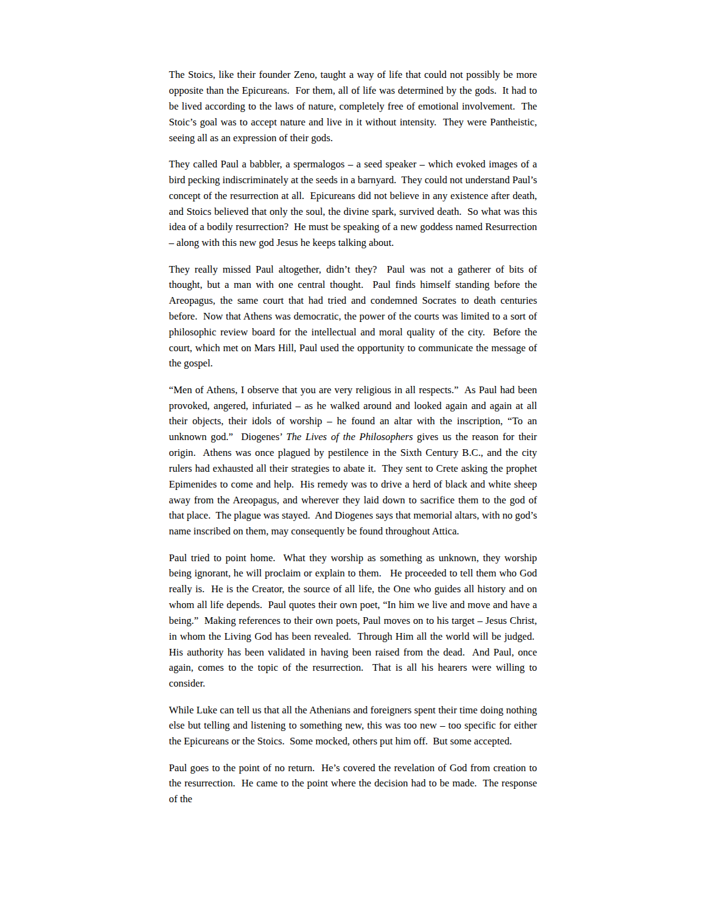The Stoics, like their founder Zeno, taught a way of life that could not possibly be more opposite than the Epicureans. For them, all of life was determined by the gods. It had to be lived according to the laws of nature, completely free of emotional involvement. The Stoic’s goal was to accept nature and live in it without intensity. They were Pantheistic, seeing all as an expression of their gods.
They called Paul a babbler, a spermalogos – a seed speaker – which evoked images of a bird pecking indiscriminately at the seeds in a barnyard. They could not understand Paul’s concept of the resurrection at all. Epicureans did not believe in any existence after death, and Stoics believed that only the soul, the divine spark, survived death. So what was this idea of a bodily resurrection? He must be speaking of a new goddess named Resurrection – along with this new god Jesus he keeps talking about.
They really missed Paul altogether, didn’t they? Paul was not a gatherer of bits of thought, but a man with one central thought. Paul finds himself standing before the Areopagus, the same court that had tried and condemned Socrates to death centuries before. Now that Athens was democratic, the power of the courts was limited to a sort of philosophic review board for the intellectual and moral quality of the city. Before the court, which met on Mars Hill, Paul used the opportunity to communicate the message of the gospel.
“Men of Athens, I observe that you are very religious in all respects.” As Paul had been provoked, angered, infuriated – as he walked around and looked again and again at all their objects, their idols of worship – he found an altar with the inscription, “To an unknown god.” Diogenes’ The Lives of the Philosophers gives us the reason for their origin. Athens was once plagued by pestilence in the Sixth Century B.C., and the city rulers had exhausted all their strategies to abate it. They sent to Crete asking the prophet Epimenides to come and help. His remedy was to drive a herd of black and white sheep away from the Areopagus, and wherever they laid down to sacrifice them to the god of that place. The plague was stayed. And Diogenes says that memorial altars, with no god’s name inscribed on them, may consequently be found throughout Attica.
Paul tried to point home. What they worship as something as unknown, they worship being ignorant, he will proclaim or explain to them. He proceeded to tell them who God really is. He is the Creator, the source of all life, the One who guides all history and on whom all life depends. Paul quotes their own poet, “In him we live and move and have a being.” Making references to their own poets, Paul moves on to his target – Jesus Christ, in whom the Living God has been revealed. Through Him all the world will be judged. His authority has been validated in having been raised from the dead. And Paul, once again, comes to the topic of the resurrection. That is all his hearers were willing to consider.
While Luke can tell us that all the Athenians and foreigners spent their time doing nothing else but telling and listening to something new, this was too new – too specific for either the Epicureans or the Stoics. Some mocked, others put him off. But some accepted.
Paul goes to the point of no return. He’s covered the revelation of God from creation to the resurrection. He came to the point where the decision had to be made. The response of the